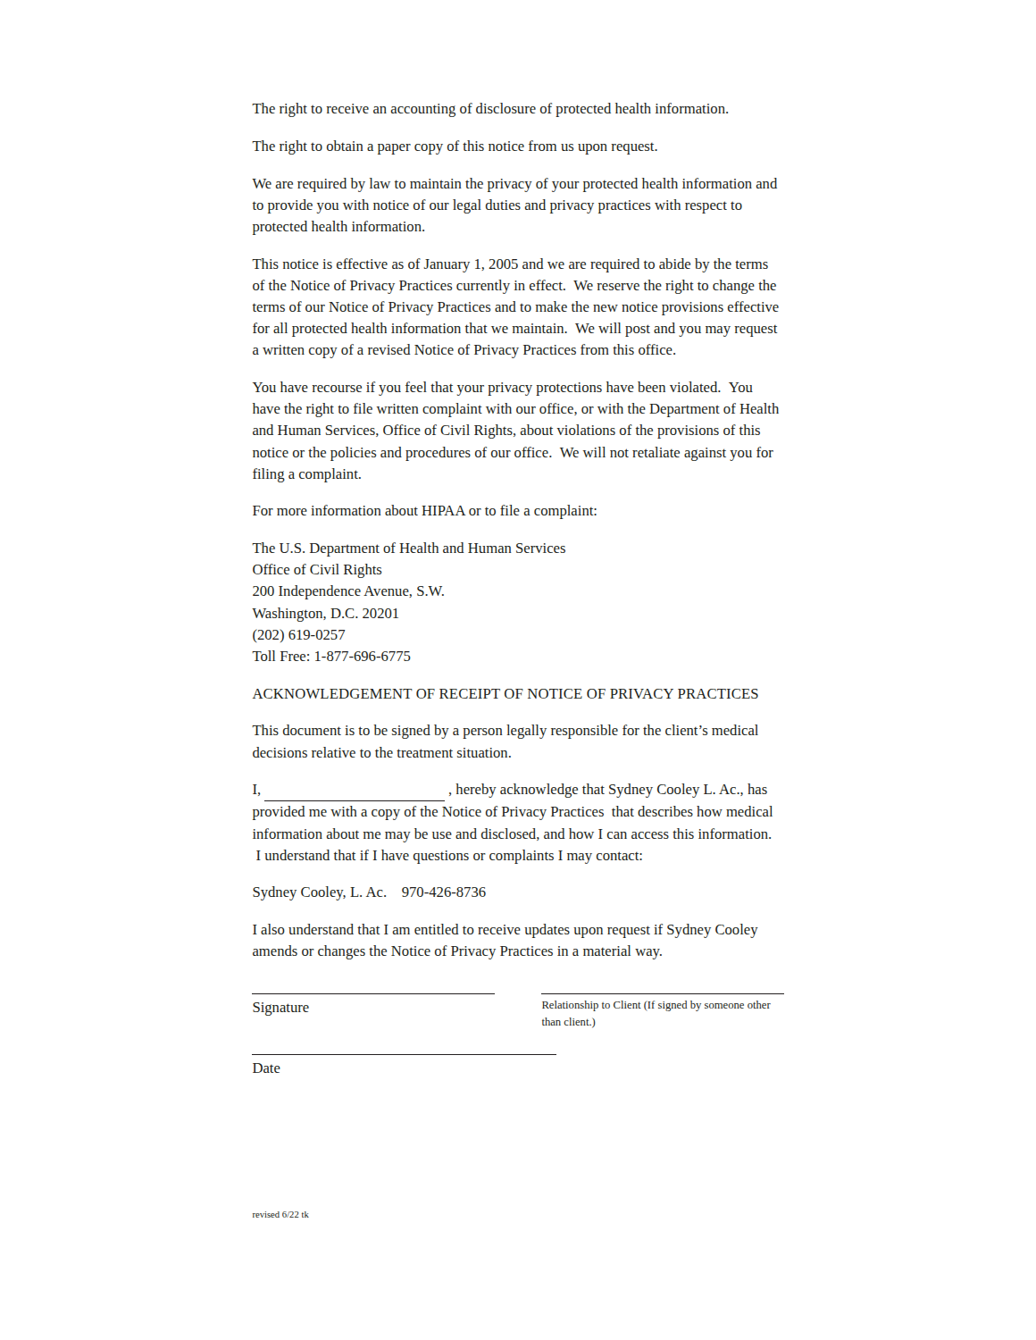The right to receive an accounting of disclosure of protected health information.
The right to obtain a paper copy of this notice from us upon request.
We are required by law to maintain the privacy of your protected health information and to provide you with notice of our legal duties and privacy practices with respect to protected health information.
This notice is effective as of January 1, 2005 and we are required to abide by the terms of the Notice of Privacy Practices currently in effect. We reserve the right to change the terms of our Notice of Privacy Practices and to make the new notice provisions effective for all protected health information that we maintain. We will post and you may request a written copy of a revised Notice of Privacy Practices from this office.
You have recourse if you feel that your privacy protections have been violated. You have the right to file written complaint with our office, or with the Department of Health and Human Services, Office of Civil Rights, about violations of the provisions of this notice or the policies and procedures of our office. We will not retaliate against you for filing a complaint.
For more information about HIPAA or to file a complaint:
The U.S. Department of Health and Human Services
Office of Civil Rights
200 Independence Avenue, S.W.
Washington, D.C. 20201
(202) 619-0257
Toll Free: 1-877-696-6775
ACKNOWLEDGEMENT OF RECEIPT OF NOTICE OF PRIVACY PRACTICES
This document is to be signed by a person legally responsible for the client’s medical decisions relative to the treatment situation.
I, , hereby acknowledge that Sydney Cooley L. Ac., has provided me with a copy of the Notice of Privacy Practices that describes how medical information about me may be use and disclosed, and how I can access this information. I understand that if I have questions or complaints I may contact:
Sydney Cooley, L. Ac. 970-426-8736
I also understand that I am entitled to receive updates upon request if Sydney Cooley amends or changes the Notice of Privacy Practices in a material way.
Signature
Relationship to Client (If signed by someone other than client.)
Date
revised 6/22 tk